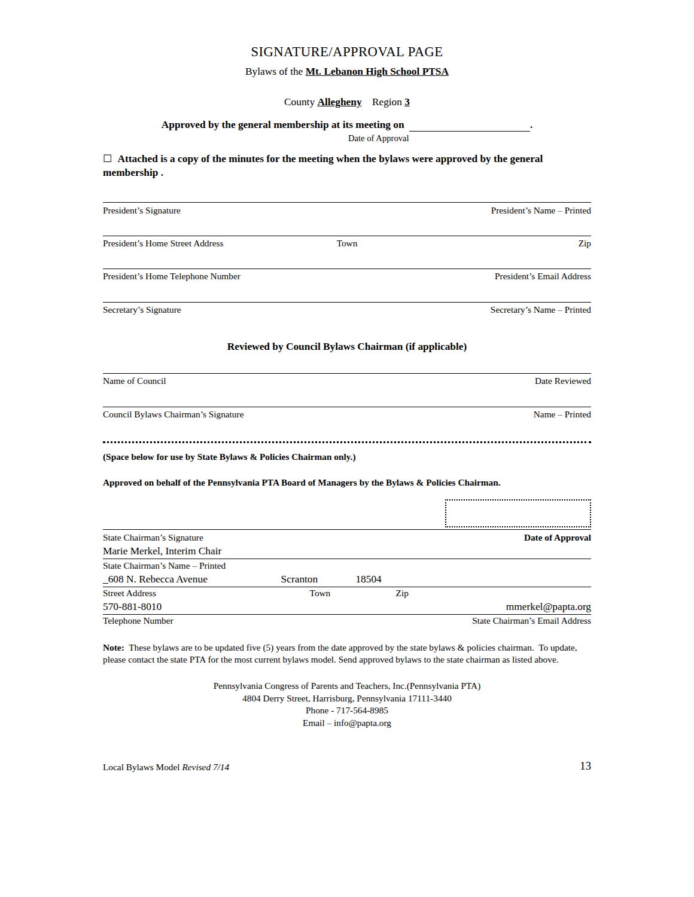SIGNATURE/APPROVAL PAGE
Bylaws of the Mt. Lebanon High School PTSA
County Allegheny Region 3
Approved by the general membership at its meeting on .
Date of Approval
☐ Attached is a copy of the minutes for the meeting when the bylaws were approved by the general membership .
President’s Signature
President’s Name – Printed
President’s Home Street Address
Town
Zip
President’s Home Telephone Number
President’s Email Address
Secretary’s Signature
Secretary’s Name – Printed
Reviewed by Council Bylaws Chairman (if applicable)
Name of Council
Date Reviewed
Council Bylaws Chairman’s Signature
Name – Printed
(Space below for use by State Bylaws & Policies Chairman only.)
Approved on behalf of the Pennsylvania PTA Board of Managers by the Bylaws & Policies Chairman.
State Chairman’s Signature
Date of Approval
Marie Merkel, Interim Chair
State Chairman’s Name – Printed
_608 N. Rebecca Avenue Scranton 18504
Street Address Town Zip
570-881-8010 mmerkel@papta.org
Telephone Number State Chairman’s Email Address
Note: These bylaws are to be updated five (5) years from the date approved by the state bylaws & policies chairman. To update, please contact the state PTA for the most current bylaws model. Send approved bylaws to the state chairman as listed above.
Pennsylvania Congress of Parents and Teachers, Inc.(Pennsylvania PTA)
4804 Derry Street, Harrisburg, Pennsylvania 17111-3440
Phone - 717-564-8985
Email – info@papta.org
Local Bylaws Model Revised 7/14
13